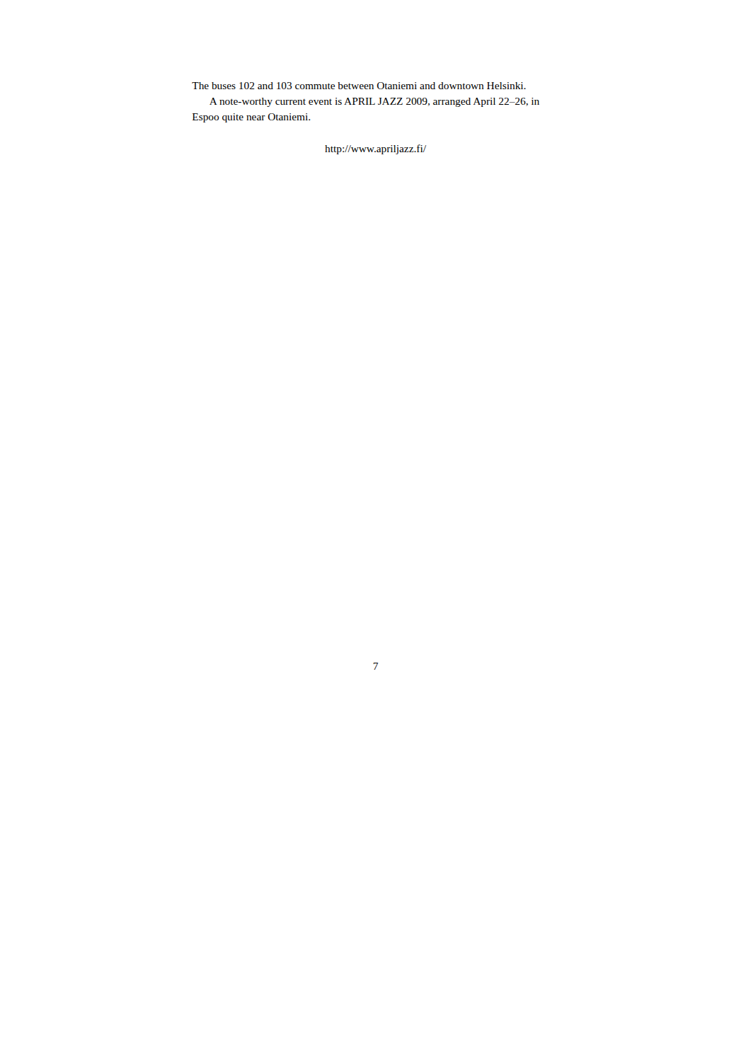The buses 102 and 103 commute between Otaniemi and downtown Helsinki.
A note-worthy current event is APRIL JAZZ 2009, arranged April 22–26, in Espoo quite near Otaniemi.
http://www.apriljazz.fi/
7